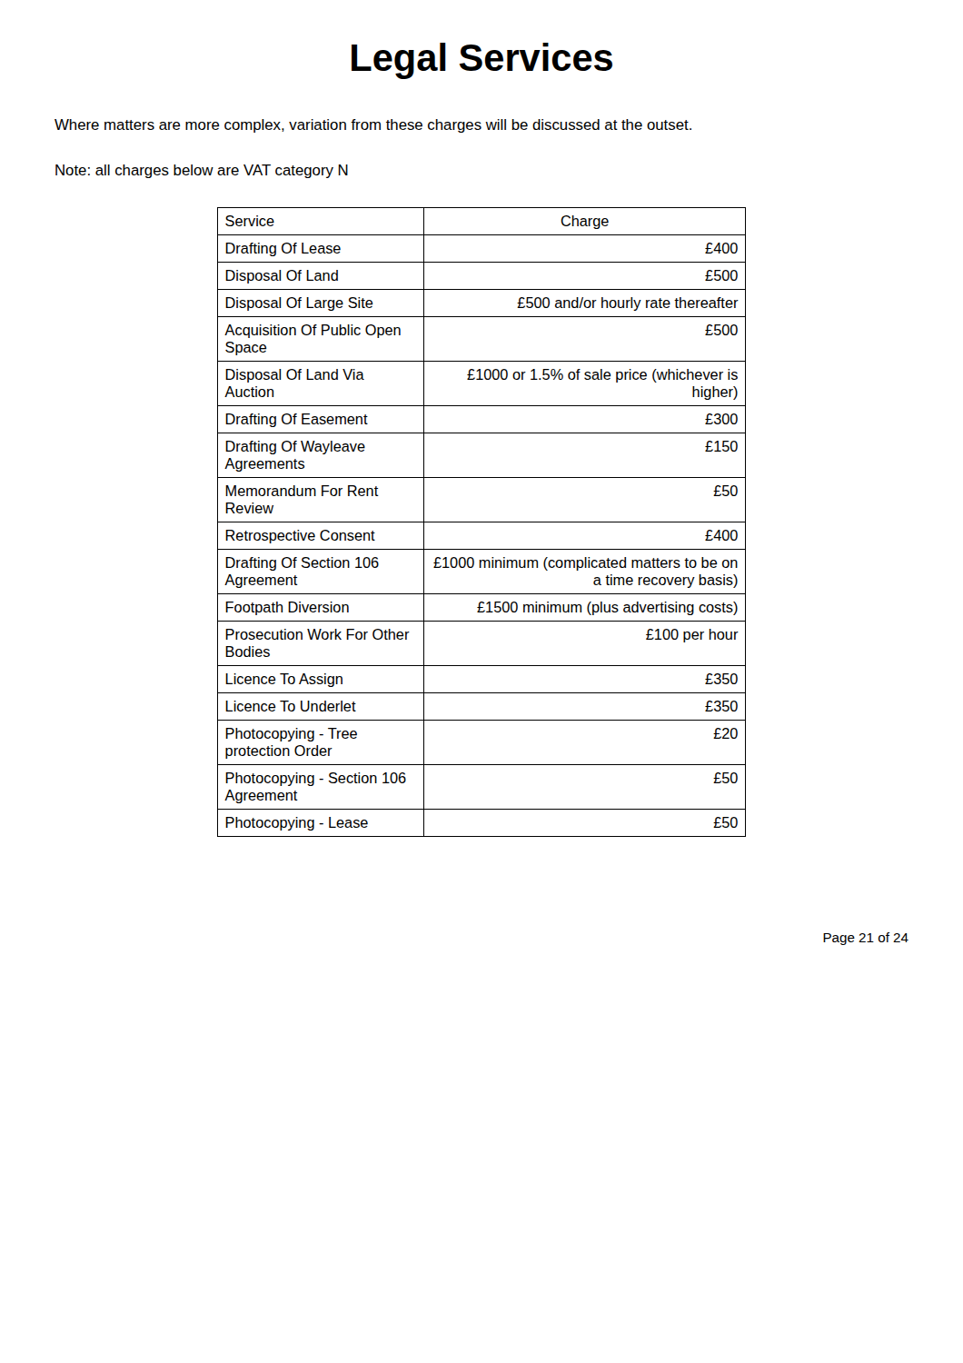Legal Services
Where matters are more complex, variation from these charges will be discussed at the outset.
Note: all charges below are VAT category N
| Service | Charge |
| --- | --- |
| Drafting Of Lease | £400 |
| Disposal Of Land | £500 |
| Disposal Of Large Site | £500 and/or hourly rate thereafter |
| Acquisition Of Public Open Space | £500 |
| Disposal Of Land Via Auction | £1000 or 1.5% of sale price (whichever is higher) |
| Drafting Of Easement | £300 |
| Drafting Of Wayleave Agreements | £150 |
| Memorandum For Rent Review | £50 |
| Retrospective Consent | £400 |
| Drafting Of Section 106 Agreement | £1000 minimum (complicated matters to be on a time recovery basis) |
| Footpath Diversion | £1500 minimum (plus advertising costs) |
| Prosecution Work For Other Bodies | £100 per hour |
| Licence To Assign | £350 |
| Licence To Underlet | £350 |
| Photocopying - Tree protection Order | £20 |
| Photocopying - Section 106 Agreement | £50 |
| Photocopying - Lease | £50 |
Page 21 of 24